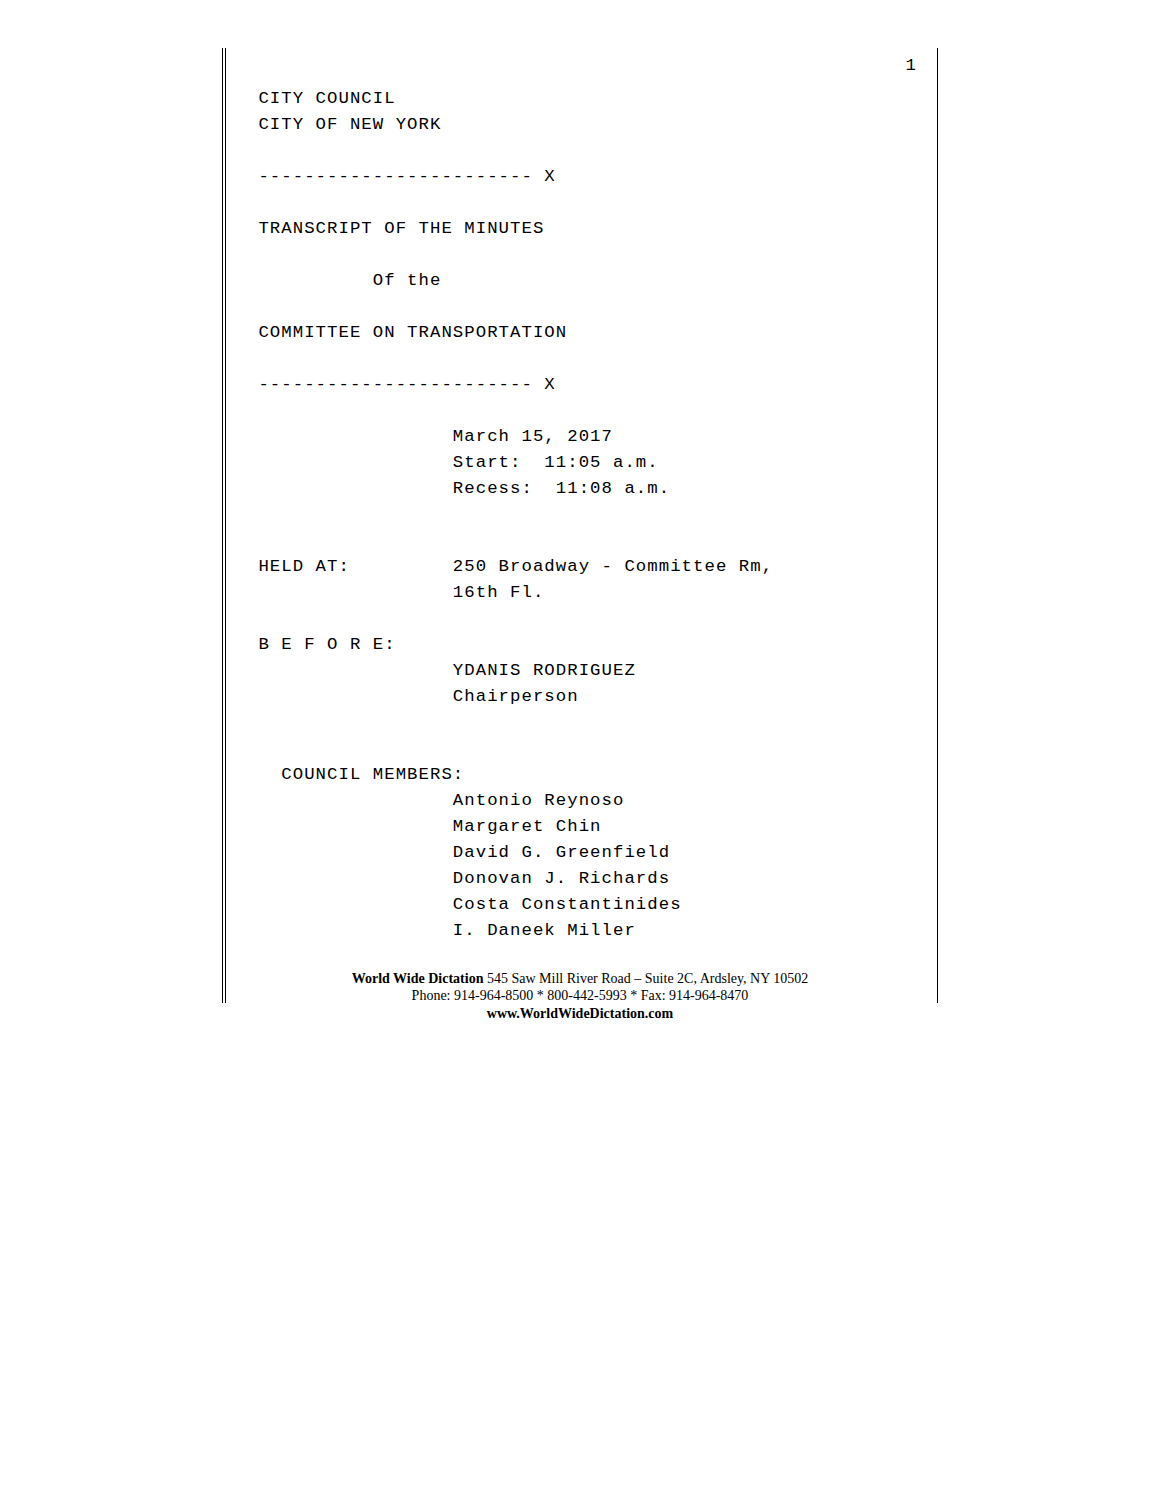1
CITY COUNCIL
CITY OF NEW YORK

------------------------ X

TRANSCRIPT OF THE MINUTES

          Of the

COMMITTEE ON TRANSPORTATION

------------------------ X

                 March 15, 2017
                 Start:  11:05 a.m.
                 Recess:  11:08 a.m.


HELD AT:         250 Broadway - Committee Rm,
                 16th Fl.

B E F O R E:
                 YDANIS RODRIGUEZ
                 Chairperson


  COUNCIL MEMBERS:
                 Antonio Reynoso
                 Margaret Chin
                 David G. Greenfield
                 Donovan J. Richards
                 Costa Constantinides
                 I. Daneek Miller
World Wide Dictation 545 Saw Mill River Road – Suite 2C, Ardsley, NY 10502
Phone: 914-964-8500 * 800-442-5993 * Fax: 914-964-8470
www.WorldWideDictation.com